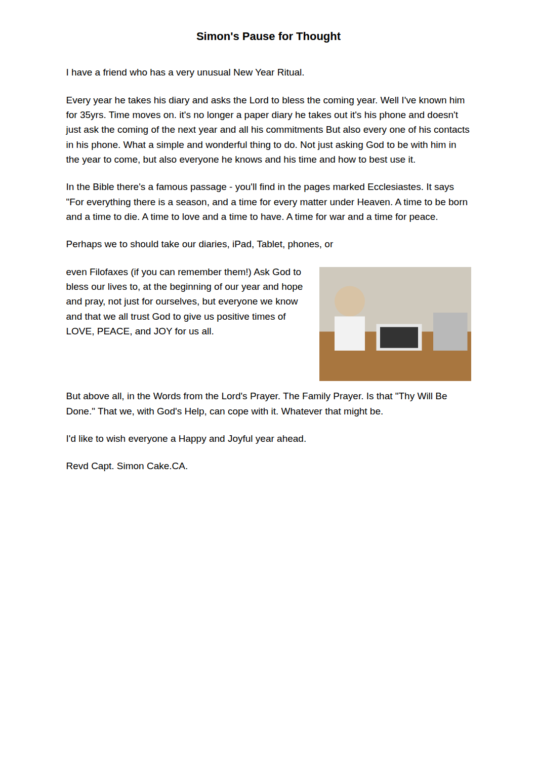Simon's Pause for Thought
I have a friend who has a very unusual New Year Ritual.
Every year he takes his diary and asks the Lord to bless the coming year. Well I've known him for 35yrs. Time moves on. it's no longer a paper diary he takes out it's his phone and doesn't just ask the coming of the next year and all his commitments But also every one of his contacts in his phone. What a simple and wonderful thing to do. Not just asking God to be with him in the year to come, but also everyone he knows and his time and how to best use it.
In the Bible there's a famous passage - you'll find in the pages marked Ecclesiastes. It says "For everything there is a season, and a time for every matter under Heaven. A time to be born and a time to die. A time to love and a time to have. A time for war and a time for peace.
Perhaps we to should take our diaries, iPad, Tablet, phones, or
even Filofaxes (if you can remember them!) Ask God to bless our lives to, at the beginning of our year and hope and pray, not just for ourselves, but everyone we know and that we all trust God to give us positive times of LOVE, PEACE, and JOY for us all.
But above all, in the Words from the Lord's Prayer. The Family Prayer. Is that "Thy Will Be Done." That we, with God's Help, can cope with it. Whatever that might be.
I'd like to wish everyone a Happy and Joyful year ahead.
Revd Capt. Simon Cake.CA.